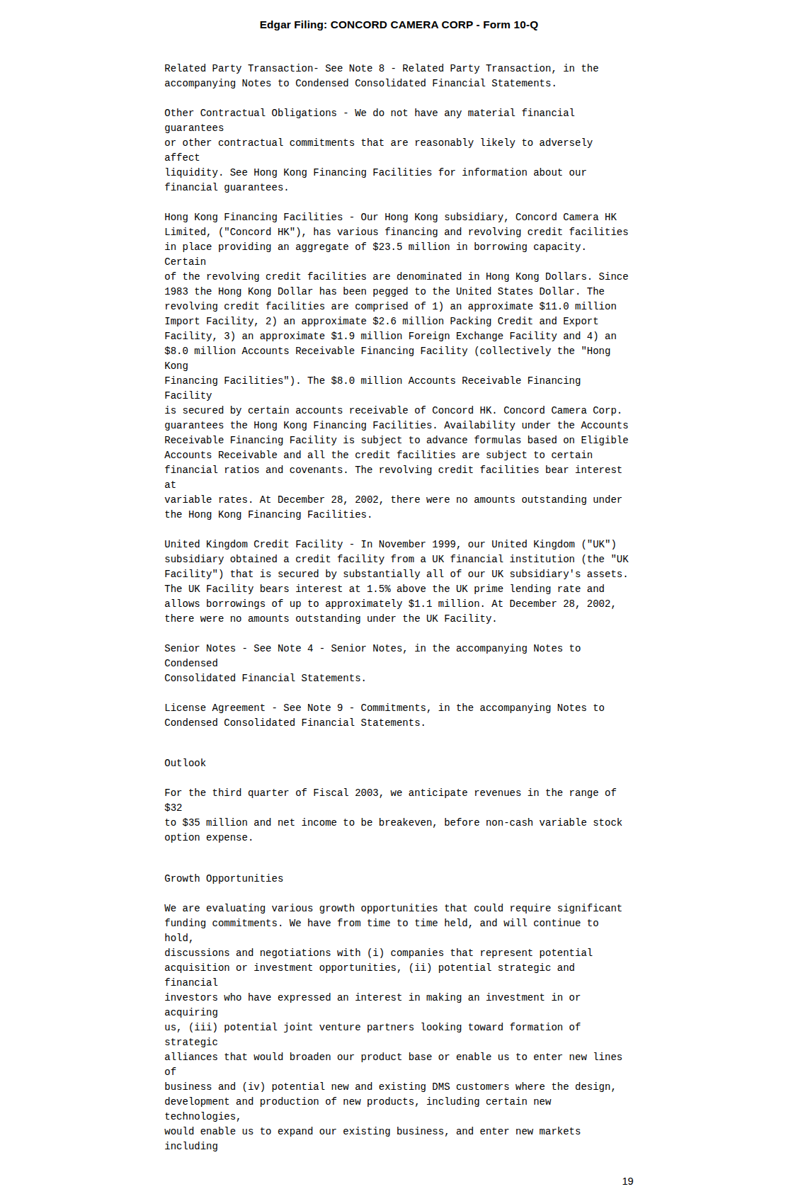Edgar Filing: CONCORD CAMERA CORP - Form 10-Q
Related Party Transaction- See Note 8 - Related Party Transaction, in the accompanying Notes to Condensed Consolidated Financial Statements.
Other Contractual Obligations - We do not have any material financial guarantees or other contractual commitments that are reasonably likely to adversely affect liquidity. See Hong Kong Financing Facilities for information about our financial guarantees.
Hong Kong Financing Facilities - Our Hong Kong subsidiary, Concord Camera HK Limited, ("Concord HK"), has various financing and revolving credit facilities in place providing an aggregate of $23.5 million in borrowing capacity. Certain of the revolving credit facilities are denominated in Hong Kong Dollars. Since 1983 the Hong Kong Dollar has been pegged to the United States Dollar. The revolving credit facilities are comprised of 1) an approximate $11.0 million Import Facility, 2) an approximate $2.6 million Packing Credit and Export Facility, 3) an approximate $1.9 million Foreign Exchange Facility and 4) an $8.0 million Accounts Receivable Financing Facility (collectively the "Hong Kong Financing Facilities"). The $8.0 million Accounts Receivable Financing Facility is secured by certain accounts receivable of Concord HK. Concord Camera Corp. guarantees the Hong Kong Financing Facilities. Availability under the Accounts Receivable Financing Facility is subject to advance formulas based on Eligible Accounts Receivable and all the credit facilities are subject to certain financial ratios and covenants. The revolving credit facilities bear interest at variable rates. At December 28, 2002, there were no amounts outstanding under the Hong Kong Financing Facilities.
United Kingdom Credit Facility - In November 1999, our United Kingdom ("UK") subsidiary obtained a credit facility from a UK financial institution (the "UK Facility") that is secured by substantially all of our UK subsidiary's assets. The UK Facility bears interest at 1.5% above the UK prime lending rate and allows borrowings of up to approximately $1.1 million. At December 28, 2002, there were no amounts outstanding under the UK Facility.
Senior Notes - See Note 4 - Senior Notes, in the accompanying Notes to Condensed Consolidated Financial Statements.
License Agreement - See Note 9 - Commitments, in the accompanying Notes to Condensed Consolidated Financial Statements.
Outlook
For the third quarter of Fiscal 2003, we anticipate revenues in the range of $32 to $35 million and net income to be breakeven, before non-cash variable stock option expense.
Growth Opportunities
We are evaluating various growth opportunities that could require significant funding commitments. We have from time to time held, and will continue to hold, discussions and negotiations with (i) companies that represent potential acquisition or investment opportunities, (ii) potential strategic and financial investors who have expressed an interest in making an investment in or acquiring us, (iii) potential joint venture partners looking toward formation of strategic alliances that would broaden our product base or enable us to enter new lines of business and (iv) potential new and existing DMS customers where the design, development and production of new products, including certain new technologies, would enable us to expand our existing business, and enter new markets including
19